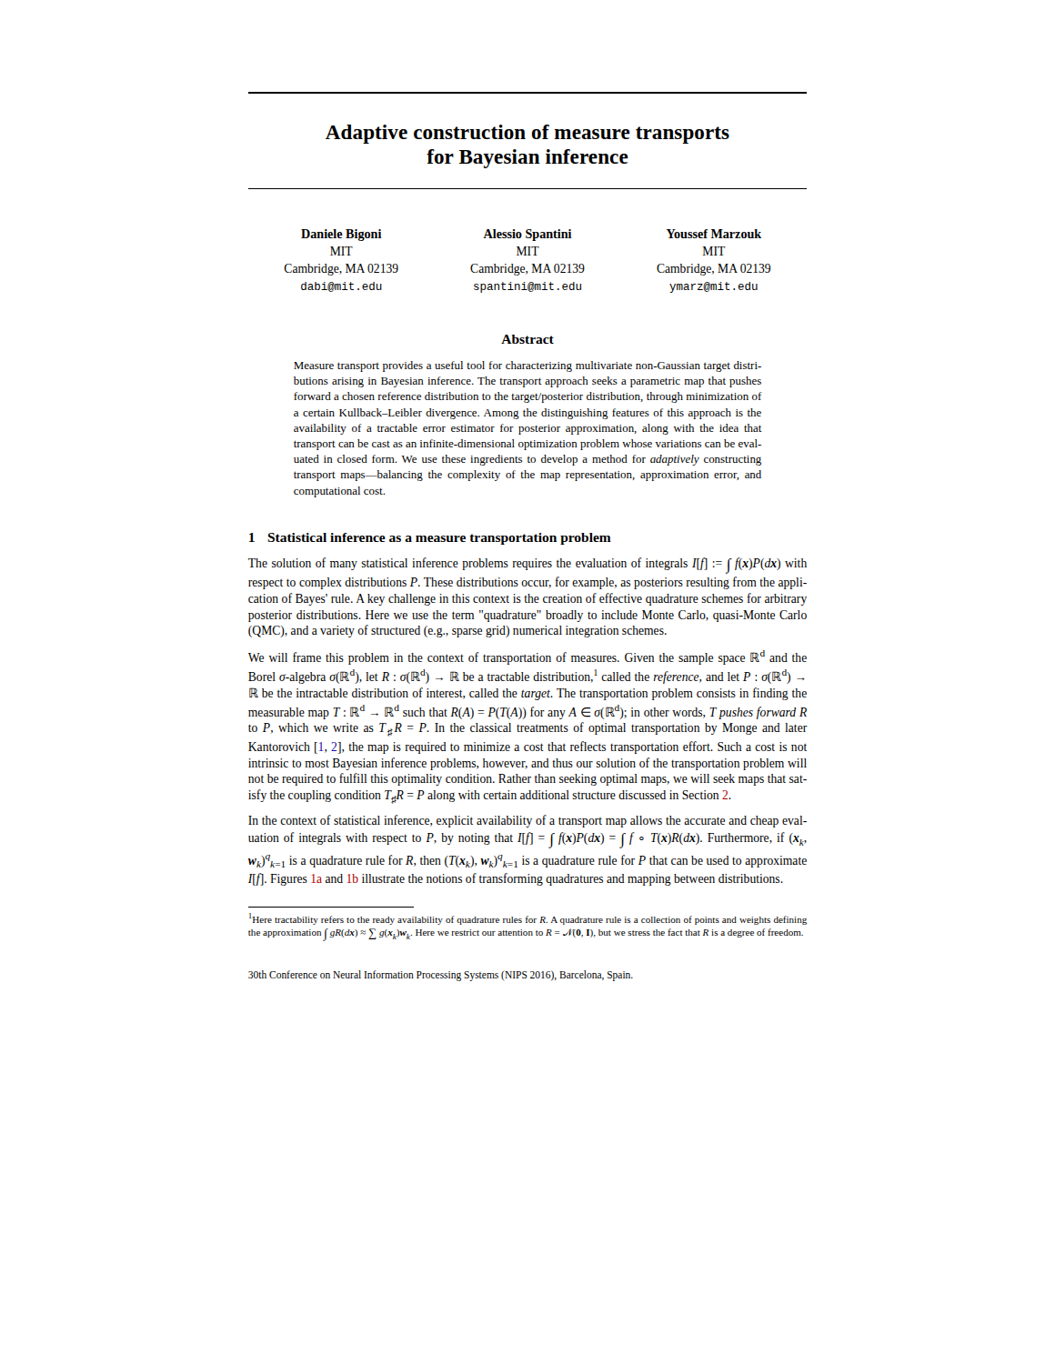Adaptive construction of measure transports
for Bayesian inference
| Daniele Bigoni MIT Cambridge, MA 02139 dabi@mit.edu | Alessio Spantini MIT Cambridge, MA 02139 spantini@mit.edu | Youssef Marzouk MIT Cambridge, MA 02139 ymarz@mit.edu |
Abstract
Measure transport provides a useful tool for characterizing multivariate non-Gaussian target distributions arising in Bayesian inference. The transport approach seeks a parametric map that pushes forward a chosen reference distribution to the target/posterior distribution, through minimization of a certain Kullback–Leibler divergence. Among the distinguishing features of this approach is the availability of a tractable error estimator for posterior approximation, along with the idea that transport can be cast as an infinite-dimensional optimization problem whose variations can be evaluated in closed form. We use these ingredients to develop a method for adaptively constructing transport maps—balancing the complexity of the map representation, approximation error, and computational cost.
1 Statistical inference as a measure transportation problem
The solution of many statistical inference problems requires the evaluation of integrals I[f] := ∫ f(x)P(dx) with respect to complex distributions P. These distributions occur, for example, as posteriors resulting from the application of Bayes' rule. A key challenge in this context is the creation of effective quadrature schemes for arbitrary posterior distributions. Here we use the term "quadrature" broadly to include Monte Carlo, quasi-Monte Carlo (QMC), and a variety of structured (e.g., sparse grid) numerical integration schemes.
We will frame this problem in the context of transportation of measures. Given the sample space ℝd and the Borel σ-algebra σ(ℝd), let R : σ(ℝd) → ℝ be a tractable distribution,1 called the reference, and let P : σ(ℝd) → ℝ be the intractable distribution of interest, called the target. The transportation problem consists in finding the measurable map T : ℝd → ℝd such that R(A) = P(T(A)) for any A ∈ σ(ℝd); in other words, T pushes forward R to P, which we write as T♯R = P. In the classical treatments of optimal transportation by Monge and later Kantorovich [1, 2], the map is required to minimize a cost that reflects transportation effort. Such a cost is not intrinsic to most Bayesian inference problems, however, and thus our solution of the transportation problem will not be required to fulfill this optimality condition. Rather than seeking optimal maps, we will seek maps that satisfy the coupling condition T♯R = P along with certain additional structure discussed in Section 2.
In the context of statistical inference, explicit availability of a transport map allows the accurate and cheap evaluation of integrals with respect to P, by noting that I[f] = ∫ f(x)P(dx) = ∫ f ∘ T(x)R(dx). Furthermore, if (xk, wk)qk=1 is a quadrature rule for R, then (T(xk), wk)qk=1 is a quadrature rule for P that can be used to approximate I[f]. Figures 1a and 1b illustrate the notions of transforming quadratures and mapping between distributions.
1 Here tractability refers to the ready availability of quadrature rules for R. A quadrature rule is a collection of points and weights defining the approximation ∫ gR(dx) ≈ ∑ g(xk)wk. Here we restrict our attention to R = 𝒩(0, I), but we stress the fact that R is a degree of freedom.
30th Conference on Neural Information Processing Systems (NIPS 2016), Barcelona, Spain.